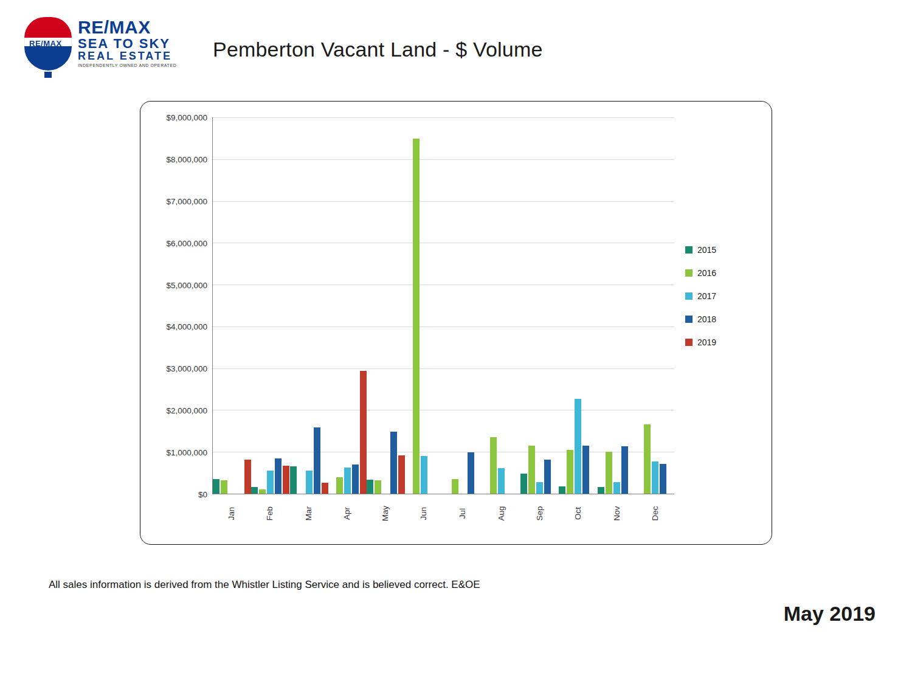RE/MAX
RE/MAX
SEA TO SKY
REAL ESTATE
INDEPENDENTLY OWNED AND OPERATED
Pemberton Vacant Land - $ Volume
$9,000,000 $8,000,000 $7,000,000 $6,000,000 $5,000,000 $4,000,000 $3,000,000 $2,000,000 $1,000,000 $0
Jan
Feb
Mar
Apr
May
Jun
Jul
Aug
Sep
Oct
Nov
Dec
2015
2016
2017
2018
2019
All sales information is derived from the Whistler Listing Service and is believed correct. E&OE
May 2019